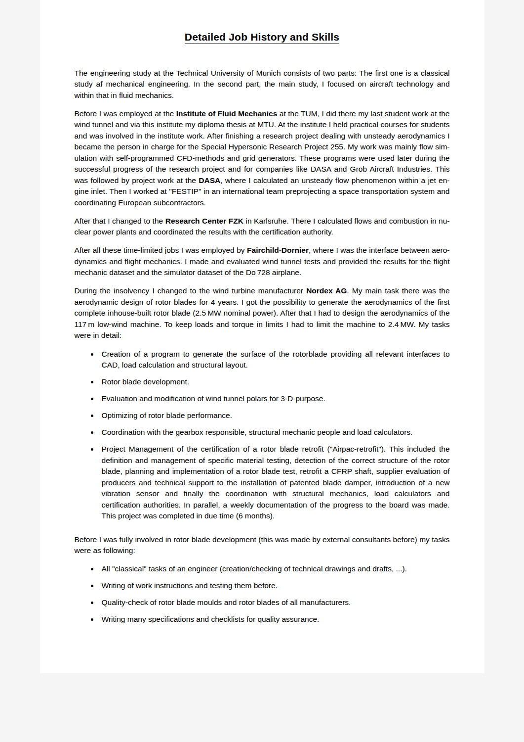Detailed Job History and Skills
The engineering study at the Technical University of Munich consists of two parts: The first one is a classical study af mechanical engineering. In the second part, the main study, I focused on aircraft technology and within that in fluid mechanics.
Before I was employed at the Institute of Fluid Mechanics at the TUM, I did there my last student work at the wind tunnel and via this institute my diploma thesis at MTU. At the institute I held practical courses for students and was involved in the institute work. After finishing a research project dealing with unsteady aerodynamics I became the person in charge for the Special Hypersonic Research Project 255. My work was mainly flow simulation with self-programmed CFD-methods and grid generators. These programs were used later during the successful progress of the research project and for companies like DASA and Grob Aircraft Industries. This was followed by project work at the DASA, where I calculated an unsteady flow phenomenon within a jet engine inlet. Then I worked at "FESTIP" in an international team preprojecting a space transportation system and coordinating European subcontractors.
After that I changed to the Research Center FZK in Karlsruhe. There I calculated flows and combustion in nuclear power plants and coordinated the results with the certification authority.
After all these time-limited jobs I was employed by Fairchild-Dornier, where I was the interface between aerodynamics and flight mechanics. I made and evaluated wind tunnel tests and provided the results for the flight mechanic dataset and the simulator dataset of the Do 728 airplane.
During the insolvency I changed to the wind turbine manufacturer Nordex AG. My main task there was the aerodynamic design of rotor blades for 4 years. I got the possibility to generate the aerodynamics of the first complete inhouse-built rotor blade (2.5 MW nominal power). After that I had to design the aerodynamics of the 117 m low-wind machine. To keep loads and torque in limits I had to limit the machine to 2.4 MW. My tasks were in detail:
Creation of a program to generate the surface of the rotorblade providing all relevant interfaces to CAD, load calculation and structural layout.
Rotor blade development.
Evaluation and modification of wind tunnel polars for 3-D-purpose.
Optimizing of rotor blade performance.
Coordination with the gearbox responsible, structural mechanic people and load calculators.
Project Management of the certification of a rotor blade retrofit ("Airpac-retrofit"). This included the definition and management of specific material testing, detection of the correct structure of the rotor blade, planning and implementation of a rotor blade test, retrofit a CFRP shaft, supplier evaluation of producers and technical support to the installation of patented blade damper, introduction of a new vibration sensor and finally the coordination with structural mechanics, load calculators and certification authorities. In parallel, a weekly documentation of the progress to the board was made. This project was completed in due time (6 months).
Before I was fully involved in rotor blade development (this was made by external consultants before) my tasks were as following:
All "classical" tasks of an engineer (creation/checking of technical drawings and drafts, ...).
Writing of work instructions and testing them before.
Quality-check of rotor blade moulds and rotor blades of all manufacturers.
Writing many specifications and checklists for quality assurance.